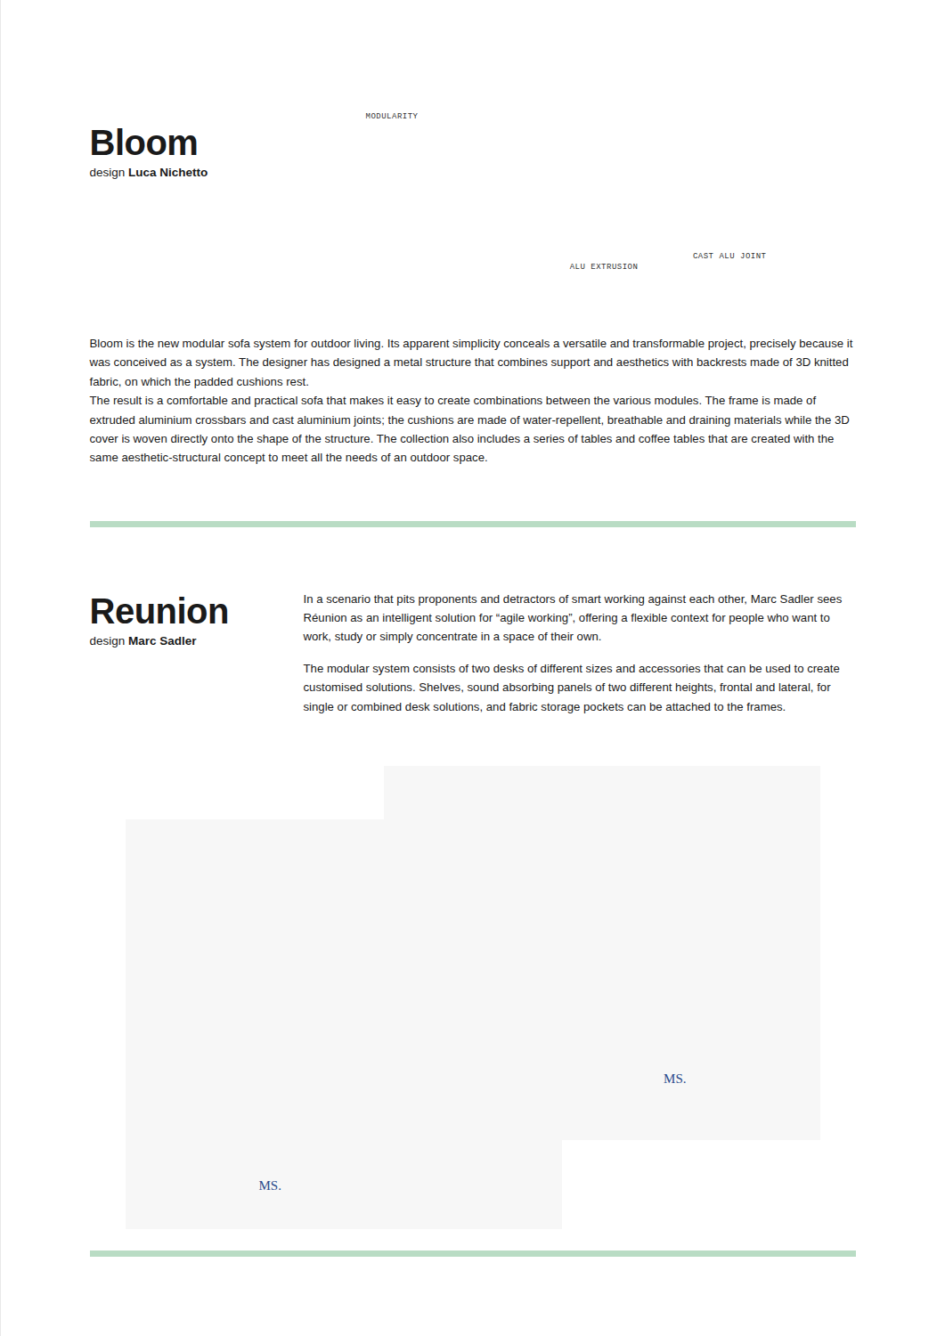Bloom
design Luca Nichetto
Modularity Alu extrusion Cast alu joint
Bloom is the new modular sofa system for outdoor living. Its apparent simplicity conceals a versatile and transformable project, precisely because it was conceived as a system. The designer has designed a metal structure that combines support and aesthetics with backrests made of 3D knitted fabric, on which the padded cushions rest.
The result is a comfortable and practical sofa that makes it easy to create combinations between the various modules. The frame is made of extruded aluminium crossbars and cast aluminium joints; the cushions are made of water-repellent, breathable and draining materials while the 3D cover is woven directly onto the shape of the structure. The collection also includes a series of tables and coffee tables that are created with the same aesthetic-structural concept to meet all the needs of an outdoor space.
Reunion
design Marc Sadler
In a scenario that pits proponents and detractors of smart working against each other, Marc Sadler sees Réunion as an intelligent solution for “agile working”, offering a flexible context for people who want to work, study or simply concentrate in a space of their own.
The modular system consists of two desks of different sizes and accessories that can be used to create customised solutions. Shelves, sound absorbing panels of two different heights, frontal and lateral, for single or combined desk solutions, and fabric storage pockets can be attached to the frames.
MS.
MS.